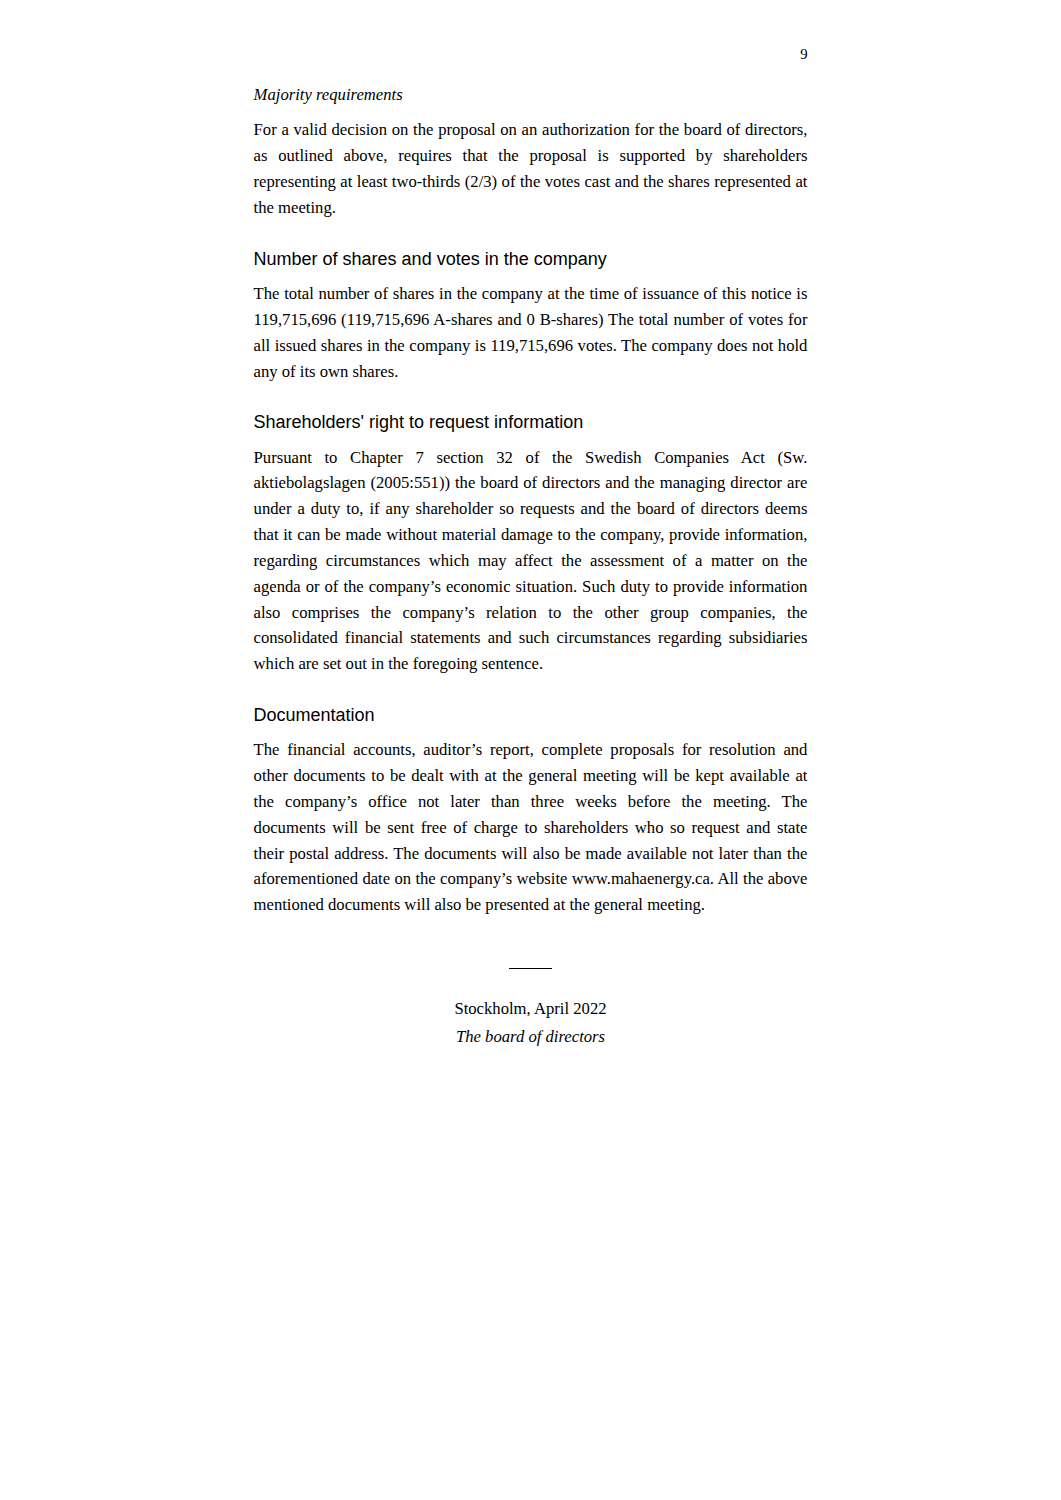9
Majority requirements
For a valid decision on the proposal on an authorization for the board of directors, as outlined above, requires that the proposal is supported by shareholders representing at least two-thirds (2/3) of the votes cast and the shares represented at the meeting.
Number of shares and votes in the company
The total number of shares in the company at the time of issuance of this notice is 119,715,696 (119,715,696 A-shares and 0 B-shares) The total number of votes for all issued shares in the company is 119,715,696 votes. The company does not hold any of its own shares.
Shareholders' right to request information
Pursuant to Chapter 7 section 32 of the Swedish Companies Act (Sw. aktiebolagslagen (2005:551)) the board of directors and the managing director are under a duty to, if any shareholder so requests and the board of directors deems that it can be made without material damage to the company, provide information, regarding circumstances which may affect the assessment of a matter on the agenda or of the company’s economic situation. Such duty to provide information also comprises the company’s relation to the other group companies, the consolidated financial statements and such circumstances regarding subsidiaries which are set out in the foregoing sentence.
Documentation
The financial accounts, auditor’s report, complete proposals for resolution and other documents to be dealt with at the general meeting will be kept available at the company’s office not later than three weeks before the meeting. The documents will be sent free of charge to shareholders who so request and state their postal address. The documents will also be made available not later than the aforementioned date on the company’s website www.mahaenergy.ca. All the above mentioned documents will also be presented at the general meeting.
Stockholm, April 2022
The board of directors